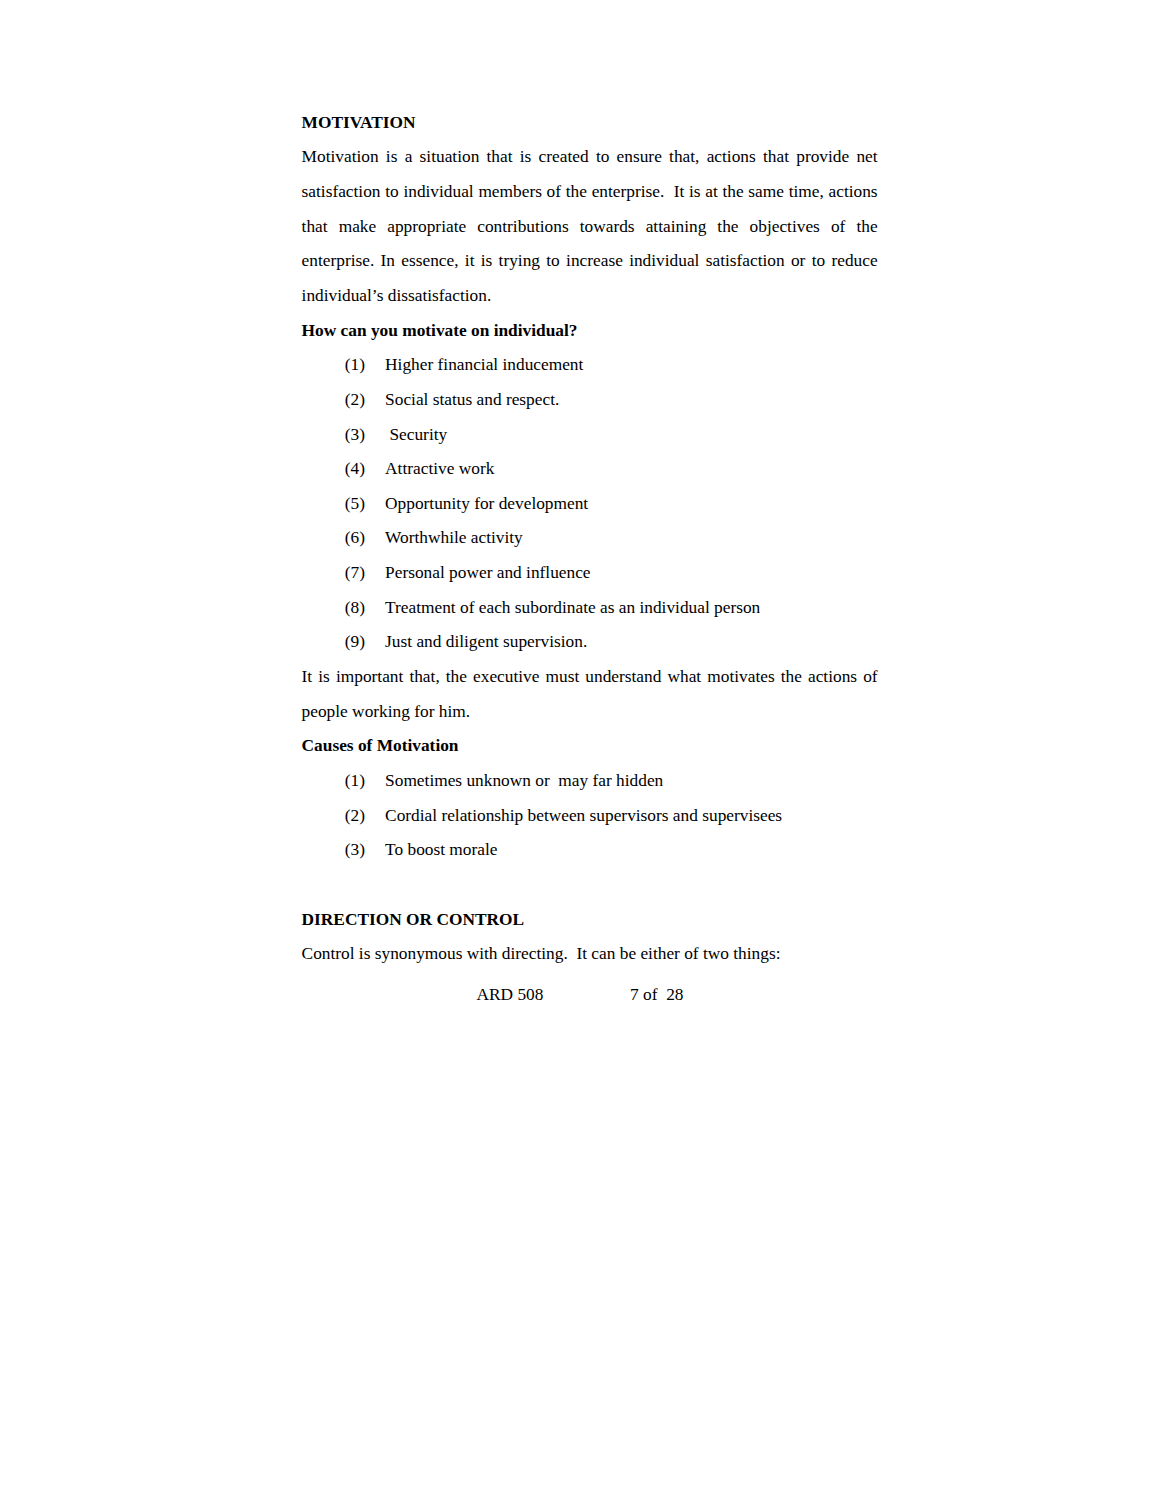MOTIVATION
Motivation is a situation that is created to ensure that, actions that provide net satisfaction to individual members of the enterprise. It is at the same time, actions that make appropriate contributions towards attaining the objectives of the enterprise. In essence, it is trying to increase individual satisfaction or to reduce individual’s dissatisfaction.
How can you motivate on individual?
(1) Higher financial inducement
(2) Social status and respect.
(3) Security
(4) Attractive work
(5) Opportunity for development
(6) Worthwhile activity
(7) Personal power and influence
(8) Treatment of each subordinate as an individual person
(9) Just and diligent supervision.
It is important that, the executive must understand what motivates the actions of people working for him.
Causes of Motivation
(1) Sometimes unknown or may far hidden
(2) Cordial relationship between supervisors and supervisees
(3) To boost morale
DIRECTION OR CONTROL
Control is synonymous with directing. It can be either of two things:
ARD 508 7 of 28